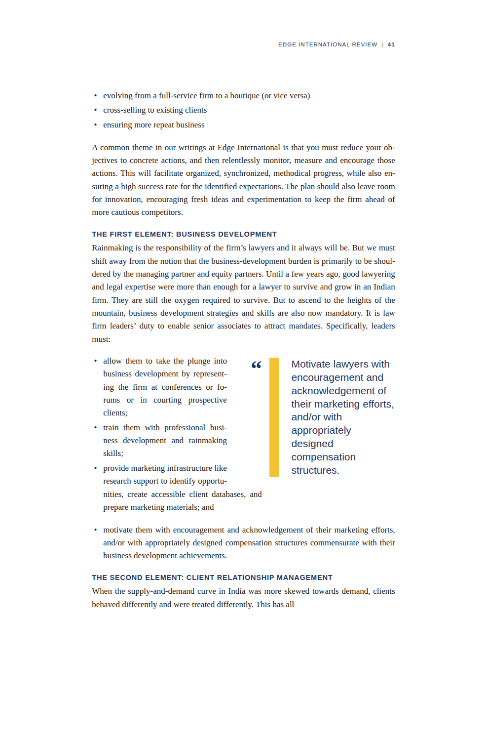EDGE INTERNATIONAL REVIEW | 41
evolving from a full-service firm to a boutique (or vice versa)
cross-selling to existing clients
ensuring more repeat business
A common theme in our writings at Edge International is that you must reduce your objectives to concrete actions, and then relentlessly monitor, measure and encourage those actions. This will facilitate organized, synchronized, methodical progress, while also ensuring a high success rate for the identified expectations. The plan should also leave room for innovation, encouraging fresh ideas and experimentation to keep the firm ahead of more cautious competitors.
The First Element: Business Development
Rainmaking is the responsibility of the firm’s lawyers and it always will be. But we must shift away from the notion that the business-development burden is primarily to be shouldered by the managing partner and equity partners. Until a few years ago, good lawyering and legal expertise were more than enough for a lawyer to survive and grow in an Indian firm. They are still the oxygen required to survive. But to ascend to the heights of the mountain, business development strategies and skills are also now mandatory. It is law firm leaders’ duty to enable senior associates to attract mandates. Specifically, leaders must:
“
Motivate lawyers with encouragement and acknowledgement of their marketing efforts, and/or with appropriately designed compensation structures.
allow them to take the plunge into business development by representing the firm at conferences or forums or in courting prospective clients;
train them with professional business development and rainmaking skills;
provide marketing infrastructure like research support to identify opportunities, create accessible client databases, and prepare marketing materials; and
motivate them with encouragement and acknowledgement of their marketing efforts, and/or with appropriately designed compensation structures commensurate with their business development achievements.
The Second Element: Client Relationship Management
When the supply-and-demand curve in India was more skewed towards demand, clients behaved differently and were treated differently. This has all